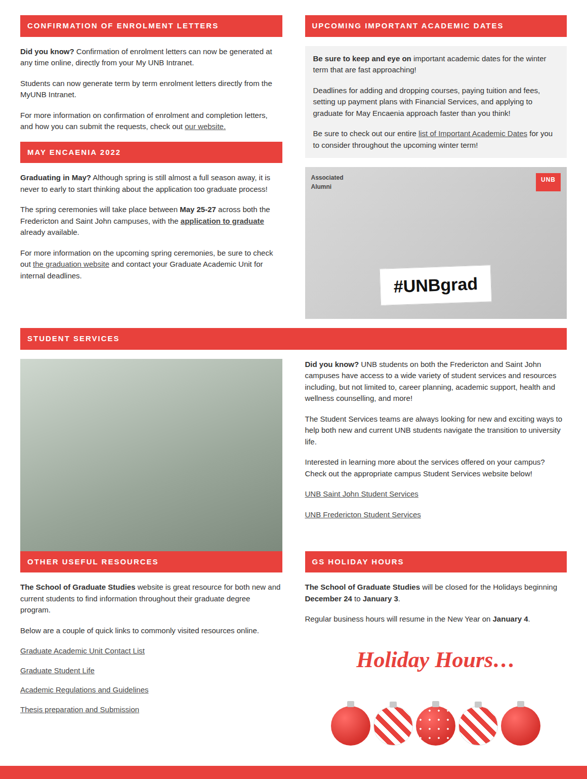CONFIRMATION OF ENROLMENT LETTERS
Did you know? Confirmation of enrolment letters can now be generated at any time online, directly from your My UNB Intranet.
Students can now generate term by term enrolment letters directly from the MyUNB Intranet.
For more information on confirmation of enrolment and completion letters, and how you can submit the requests, check out our website.
MAY ENCAENIA 2022
Graduating in May? Although spring is still almost a full season away, it is never to early to start thinking about the application too graduate process!
The spring ceremonies will take place between May 25-27 across both the Fredericton and Saint John campuses, with the application to graduate already available.
For more information on the upcoming spring ceremonies, be sure to check out the graduation website and contact your Graduate Academic Unit for internal deadlines.
UPCOMING IMPORTANT ACADEMIC DATES
Be sure to keep and eye on important academic dates for the winter term that are fast approaching!
Deadlines for adding and dropping courses, paying tuition and fees, setting up payment plans with Financial Services, and applying to graduate for May Encaenia approach faster than you think!
Be sure to check out our entire list of Important Academic Dates for you to consider throughout the upcoming winter term!
Associated
Alumni UNB
#UNBgrad
STUDENT SERVICES
Did you know? UNB students on both the Fredericton and Saint John campuses have access to a wide variety of student services and resources including, but not limited to, career planning, academic support, health and wellness counselling, and more!
The Student Services teams are always looking for new and exciting ways to help both new and current UNB students navigate the transition to university life.
Interested in learning more about the services offered on your campus? Check out the appropriate campus Student Services website below!
UNB Saint John Student Services
UNB Fredericton Student Services
OTHER USEFUL RESOURCES
The School of Graduate Studies website is great resource for both new and current students to find information throughout their graduate degree program.
Below are a couple of quick links to commonly visited resources online.
Graduate Academic Unit Contact List
Graduate Student Life
Academic Regulations and Guidelines
Thesis preparation and Submission
GS HOLIDAY HOURS
The School of Graduate Studies will be closed for the Holidays beginning December 24 to January 3.
Regular business hours will resume in the New Year on January 4.
Holiday Hours…